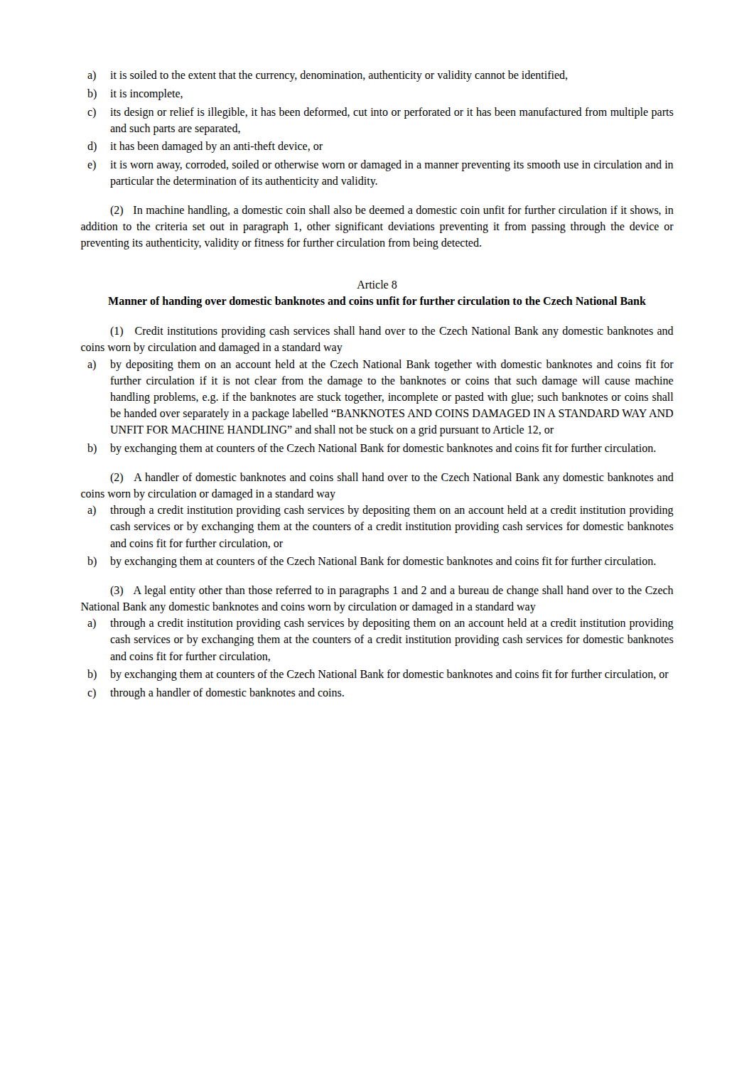a) it is soiled to the extent that the currency, denomination, authenticity or validity cannot be identified,
b) it is incomplete,
c) its design or relief is illegible, it has been deformed, cut into or perforated or it has been manufactured from multiple parts and such parts are separated,
d) it has been damaged by an anti-theft device, or
e) it is worn away, corroded, soiled or otherwise worn or damaged in a manner preventing its smooth use in circulation and in particular the determination of its authenticity and validity.
(2) In machine handling, a domestic coin shall also be deemed a domestic coin unfit for further circulation if it shows, in addition to the criteria set out in paragraph 1, other significant deviations preventing it from passing through the device or preventing its authenticity, validity or fitness for further circulation from being detected.
Article 8
Manner of handing over domestic banknotes and coins unfit for further circulation to the Czech National Bank
(1) Credit institutions providing cash services shall hand over to the Czech National Bank any domestic banknotes and coins worn by circulation and damaged in a standard way
a) by depositing them on an account held at the Czech National Bank together with domestic banknotes and coins fit for further circulation if it is not clear from the damage to the banknotes or coins that such damage will cause machine handling problems, e.g. if the banknotes are stuck together, incomplete or pasted with glue; such banknotes or coins shall be handed over separately in a package labelled “BANKNOTES AND COINS DAMAGED IN A STANDARD WAY AND UNFIT FOR MACHINE HANDLING” and shall not be stuck on a grid pursuant to Article 12, or
b) by exchanging them at counters of the Czech National Bank for domestic banknotes and coins fit for further circulation.
(2) A handler of domestic banknotes and coins shall hand over to the Czech National Bank any domestic banknotes and coins worn by circulation or damaged in a standard way
a) through a credit institution providing cash services by depositing them on an account held at a credit institution providing cash services or by exchanging them at the counters of a credit institution providing cash services for domestic banknotes and coins fit for further circulation, or
b) by exchanging them at counters of the Czech National Bank for domestic banknotes and coins fit for further circulation.
(3) A legal entity other than those referred to in paragraphs 1 and 2 and a bureau de change shall hand over to the Czech National Bank any domestic banknotes and coins worn by circulation or damaged in a standard way
a) through a credit institution providing cash services by depositing them on an account held at a credit institution providing cash services or by exchanging them at the counters of a credit institution providing cash services for domestic banknotes and coins fit for further circulation,
b) by exchanging them at counters of the Czech National Bank for domestic banknotes and coins fit for further circulation, or
c) through a handler of domestic banknotes and coins.